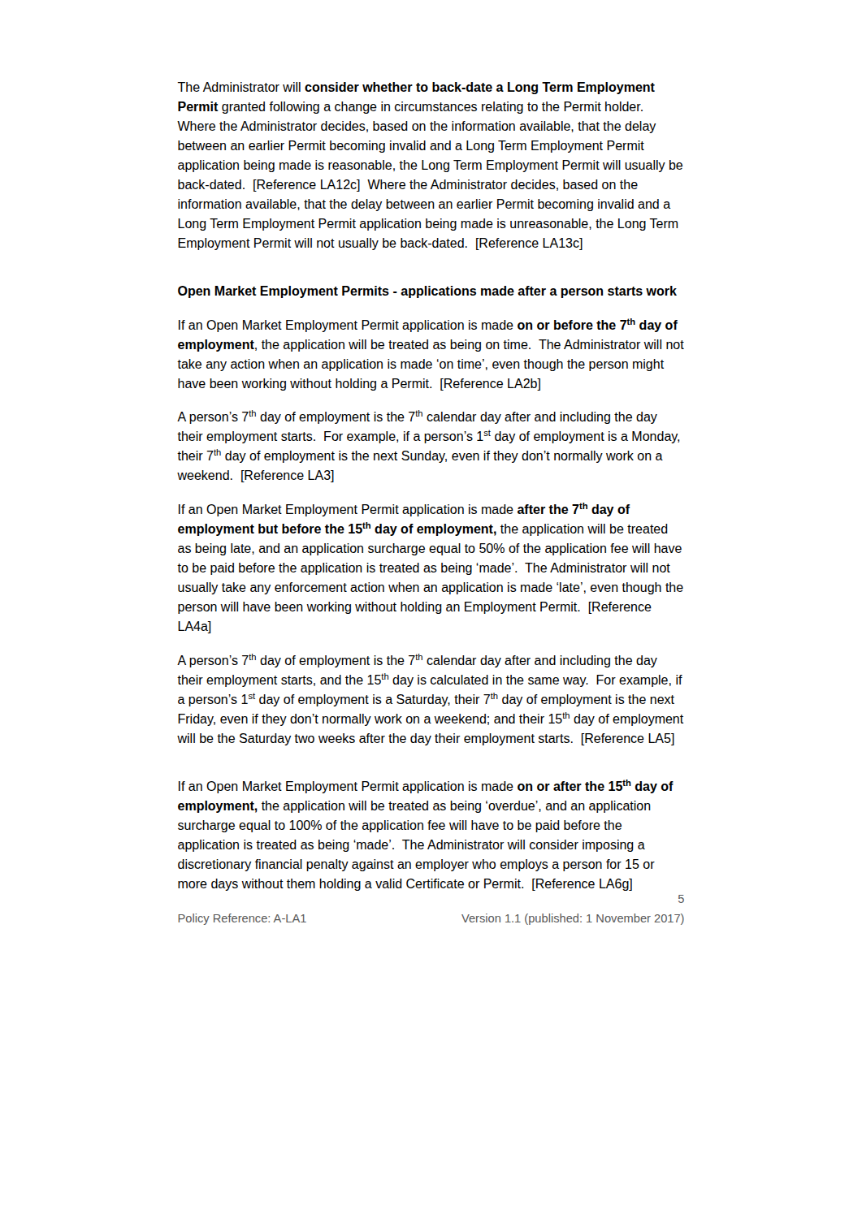The Administrator will consider whether to back-date a Long Term Employment Permit granted following a change in circumstances relating to the Permit holder. Where the Administrator decides, based on the information available, that the delay between an earlier Permit becoming invalid and a Long Term Employment Permit application being made is reasonable, the Long Term Employment Permit will usually be back-dated. [Reference LA12c] Where the Administrator decides, based on the information available, that the delay between an earlier Permit becoming invalid and a Long Term Employment Permit application being made is unreasonable, the Long Term Employment Permit will not usually be back-dated. [Reference LA13c]
Open Market Employment Permits - applications made after a person starts work
If an Open Market Employment Permit application is made on or before the 7th day of employment, the application will be treated as being on time. The Administrator will not take any action when an application is made ‘on time’, even though the person might have been working without holding a Permit. [Reference LA2b]
A person’s 7th day of employment is the 7th calendar day after and including the day their employment starts. For example, if a person’s 1st day of employment is a Monday, their 7th day of employment is the next Sunday, even if they don’t normally work on a weekend. [Reference LA3]
If an Open Market Employment Permit application is made after the 7th day of employment but before the 15th day of employment, the application will be treated as being late, and an application surcharge equal to 50% of the application fee will have to be paid before the application is treated as being ‘made’. The Administrator will not usually take any enforcement action when an application is made ‘late’, even though the person will have been working without holding an Employment Permit. [Reference LA4a]
A person’s 7th day of employment is the 7th calendar day after and including the day their employment starts, and the 15th day is calculated in the same way. For example, if a person’s 1st day of employment is a Saturday, their 7th day of employment is the next Friday, even if they don’t normally work on a weekend; and their 15th day of employment will be the Saturday two weeks after the day their employment starts. [Reference LA5]
If an Open Market Employment Permit application is made on or after the 15th day of employment, the application will be treated as being ‘overdue’, and an application surcharge equal to 100% of the application fee will have to be paid before the application is treated as being ‘made’. The Administrator will consider imposing a discretionary financial penalty against an employer who employs a person for 15 or more days without them holding a valid Certificate or Permit. [Reference LA6g]
5
| Policy Reference: A-LA1 | Version 1.1 (published: 1 November 2017) |